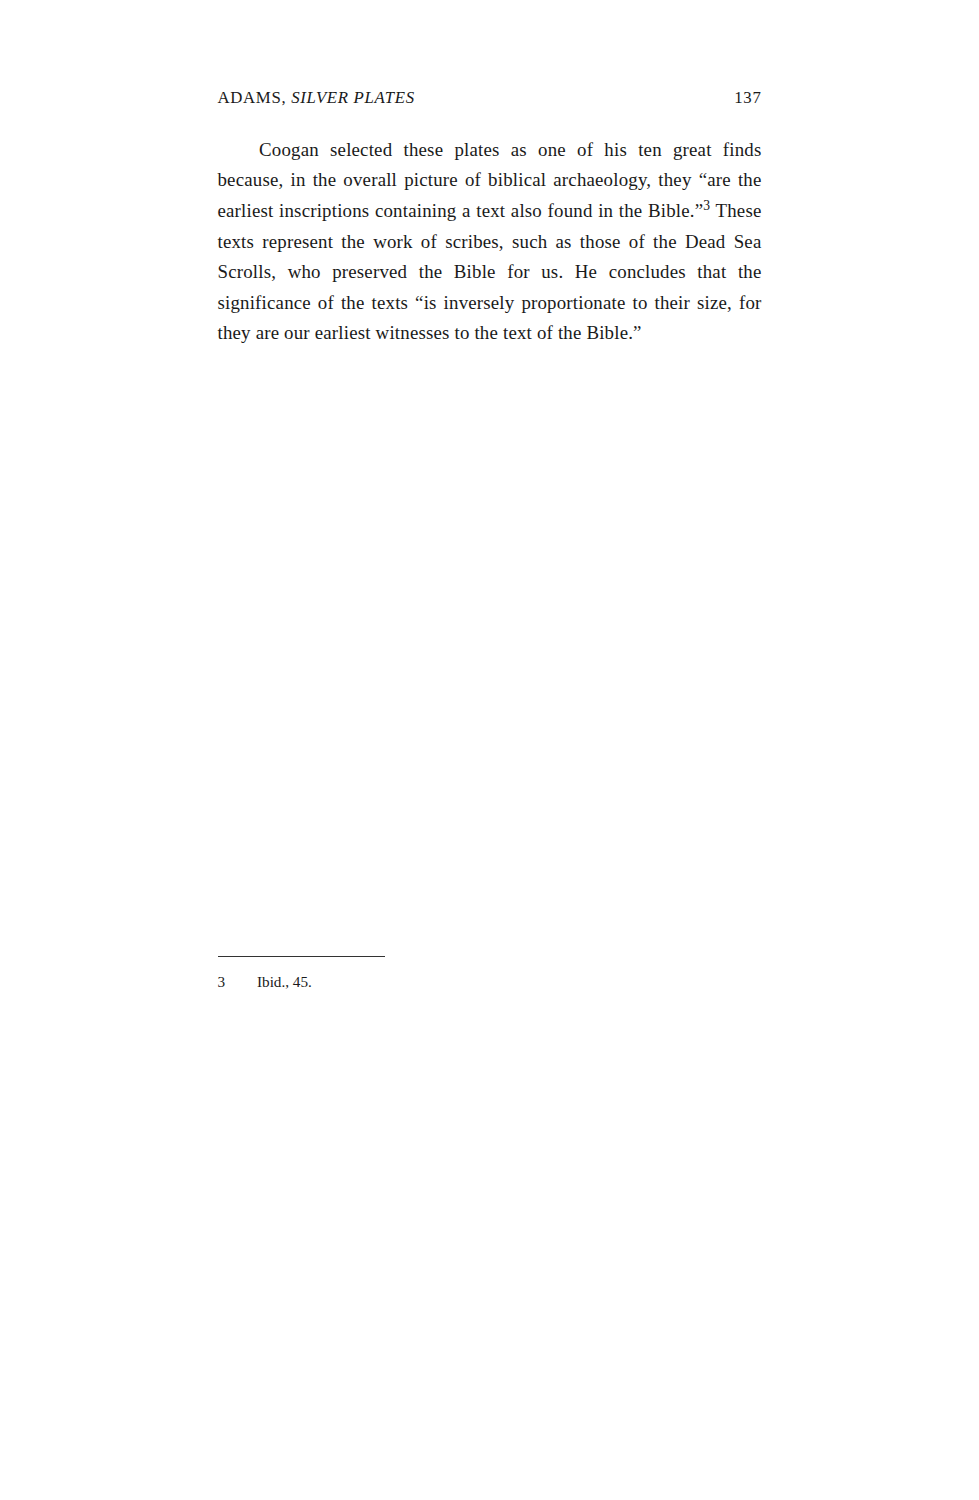Adams, Silver Plates 137
Coogan selected these plates as one of his ten great finds because, in the overall picture of biblical archaeology, they “are the earliest inscriptions containing a text also found in the Bible.”3 These texts represent the work of scribes, such as those of the Dead Sea Scrolls, who preserved the Bible for us. He concludes that the significance of the texts “is inversely proportionate to their size, for they are our earliest witnesses to the text of the Bible.”
3 Ibid., 45.